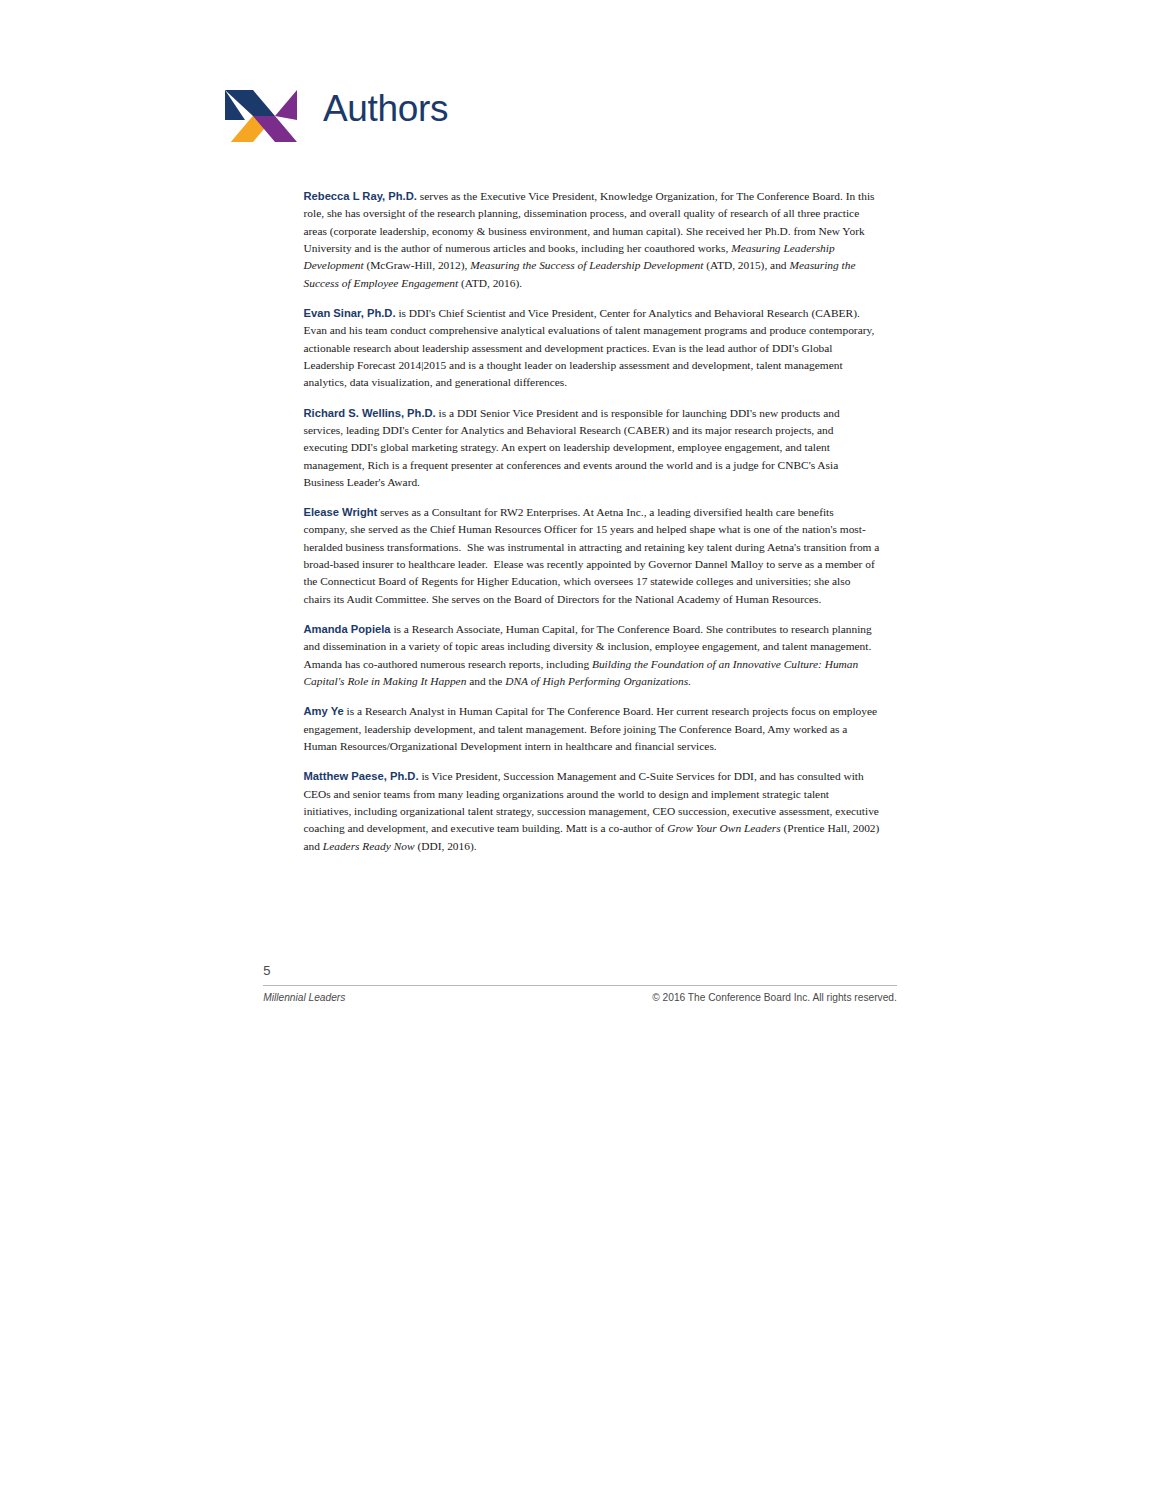Authors
Rebecca L Ray, Ph.D. serves as the Executive Vice President, Knowledge Organization, for The Conference Board. In this role, she has oversight of the research planning, dissemination process, and overall quality of research of all three practice areas (corporate leadership, economy & business environment, and human capital). She received her Ph.D. from New York University and is the author of numerous articles and books, including her coauthored works, Measuring Leadership Development (McGraw-Hill, 2012), Measuring the Success of Leadership Development (ATD, 2015), and Measuring the Success of Employee Engagement (ATD, 2016).
Evan Sinar, Ph.D. is DDI's Chief Scientist and Vice President, Center for Analytics and Behavioral Research (CABER). Evan and his team conduct comprehensive analytical evaluations of talent management programs and produce contemporary, actionable research about leadership assessment and development practices. Evan is the lead author of DDI's Global Leadership Forecast 2014|2015 and is a thought leader on leadership assessment and development, talent management analytics, data visualization, and generational differences.
Richard S. Wellins, Ph.D. is a DDI Senior Vice President and is responsible for launching DDI's new products and services, leading DDI's Center for Analytics and Behavioral Research (CABER) and its major research projects, and executing DDI's global marketing strategy. An expert on leadership development, employee engagement, and talent management, Rich is a frequent presenter at conferences and events around the world and is a judge for CNBC's Asia Business Leader's Award.
Elease Wright serves as a Consultant for RW2 Enterprises. At Aetna Inc., a leading diversified health care benefits company, she served as the Chief Human Resources Officer for 15 years and helped shape what is one of the nation's most-heralded business transformations. She was instrumental in attracting and retaining key talent during Aetna's transition from a broad-based insurer to healthcare leader. Elease was recently appointed by Governor Dannel Malloy to serve as a member of the Connecticut Board of Regents for Higher Education, which oversees 17 statewide colleges and universities; she also chairs its Audit Committee. She serves on the Board of Directors for the National Academy of Human Resources.
Amanda Popiela is a Research Associate, Human Capital, for The Conference Board. She contributes to research planning and dissemination in a variety of topic areas including diversity & inclusion, employee engagement, and talent management. Amanda has co-authored numerous research reports, including Building the Foundation of an Innovative Culture: Human Capital's Role in Making It Happen and the DNA of High Performing Organizations.
Amy Ye is a Research Analyst in Human Capital for The Conference Board. Her current research projects focus on employee engagement, leadership development, and talent management. Before joining The Conference Board, Amy worked as a Human Resources/Organizational Development intern in healthcare and financial services.
Matthew Paese, Ph.D. is Vice President, Succession Management and C-Suite Services for DDI, and has consulted with CEOs and senior teams from many leading organizations around the world to design and implement strategic talent initiatives, including organizational talent strategy, succession management, CEO succession, executive assessment, executive coaching and development, and executive team building. Matt is a co-author of Grow Your Own Leaders (Prentice Hall, 2002) and Leaders Ready Now (DDI, 2016).
5
Millennial Leaders © 2016 The Conference Board Inc. All rights reserved.